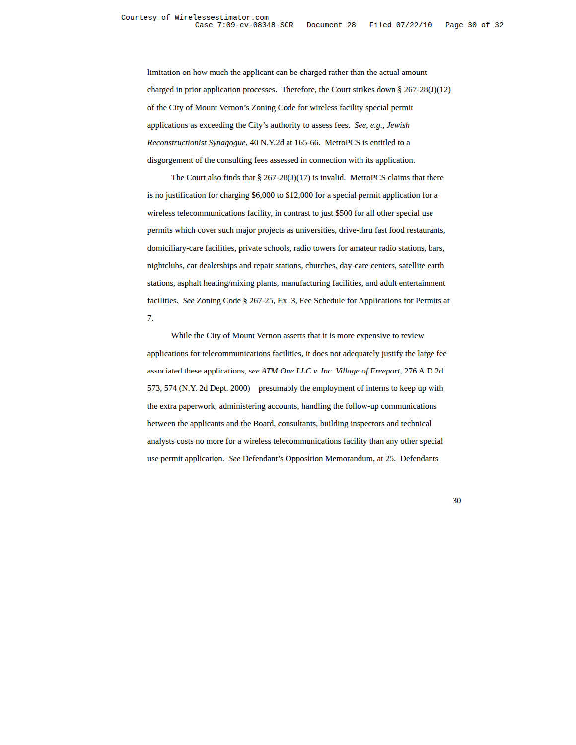Courtesy of Wirelessestimator.com
Case 7:09-cv-08348-SCR Document 28 Filed 07/22/10 Page 30 of 32
limitation on how much the applicant can be charged rather than the actual amount
charged in prior application processes. Therefore, the Court strikes down § 267-28(J)(12)
of the City of Mount Vernon’s Zoning Code for wireless facility special permit
applications as exceeding the City’s authority to assess fees. See, e.g., Jewish
Reconstructionist Synagogue, 40 N.Y.2d at 165-66. MetroPCS is entitled to a
disgorgement of the consulting fees assessed in connection with its application.
The Court also finds that § 267-28(J)(17) is invalid. MetroPCS claims that there
is no justification for charging $6,000 to $12,000 for a special permit application for a
wireless telecommunications facility, in contrast to just $500 for all other special use
permits which cover such major projects as universities, drive-thru fast food restaurants,
domiciliary-care facilities, private schools, radio towers for amateur radio stations, bars,
nightclubs, car dealerships and repair stations, churches, day-care centers, satellite earth
stations, asphalt heating/mixing plants, manufacturing facilities, and adult entertainment
facilities. See Zoning Code § 267-25, Ex. 3, Fee Schedule for Applications for Permits at
7.
While the City of Mount Vernon asserts that it is more expensive to review
applications for telecommunications facilities, it does not adequately justify the large fee
associated these applications, see ATM One LLC v. Inc. Village of Freeport, 276 A.D.2d
573, 574 (N.Y. 2d Dept. 2000)—presumably the employment of interns to keep up with
the extra paperwork, administering accounts, handling the follow-up communications
between the applicants and the Board, consultants, building inspectors and technical
analysts costs no more for a wireless telecommunications facility than any other special
use permit application. See Defendant’s Opposition Memorandum, at 25. Defendants
30